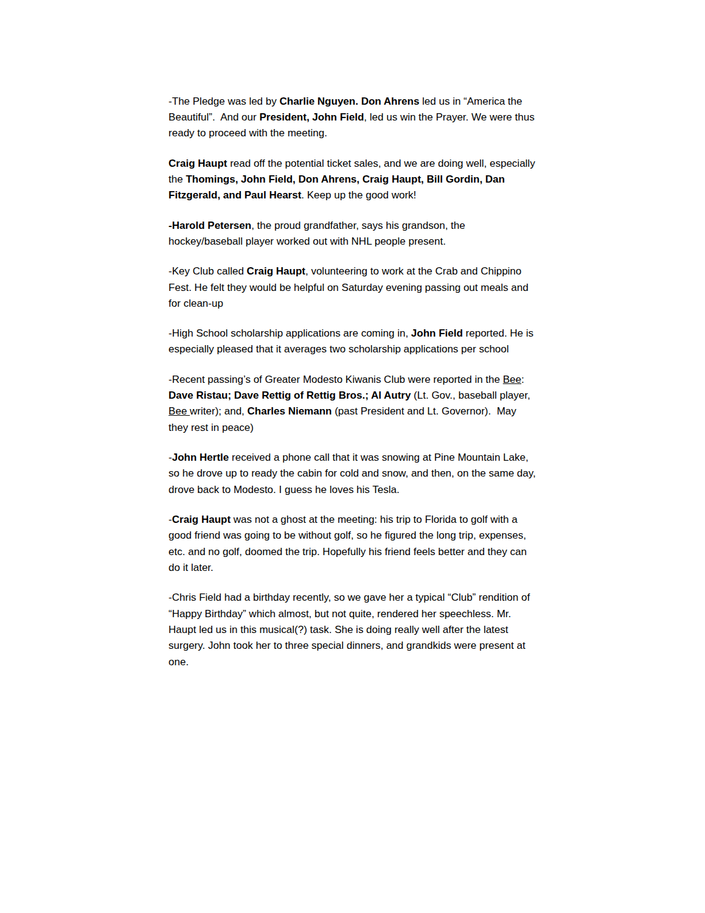-The Pledge was led by Charlie Nguyen. Don Ahrens led us in “America the Beautiful”. And our President, John Field, led us win the Prayer. We were thus ready to proceed with the meeting.
Craig Haupt read off the potential ticket sales, and we are doing well, especially the Thomings, John Field, Don Ahrens, Craig Haupt, Bill Gordin, Dan Fitzgerald, and Paul Hearst. Keep up the good work!
-Harold Petersen, the proud grandfather, says his grandson, the hockey/baseball player worked out with NHL people present.
-Key Club called Craig Haupt, volunteering to work at the Crab and Chippino Fest. He felt they would be helpful on Saturday evening passing out meals and for clean-up
-High School scholarship applications are coming in, John Field reported. He is especially pleased that it averages two scholarship applications per school
-Recent passing’s of Greater Modesto Kiwanis Club were reported in the Bee:
Dave Ristau; Dave Rettig of Rettig Bros.; Al Autry (Lt. Gov., baseball player, Bee writer); and, Charles Niemann (past President and Lt. Governor). May they rest in peace)
-John Hertle received a phone call that it was snowing at Pine Mountain Lake, so he drove up to ready the cabin for cold and snow, and then, on the same day, drove back to Modesto. I guess he loves his Tesla.
-Craig Haupt was not a ghost at the meeting: his trip to Florida to golf with a good friend was going to be without golf, so he figured the long trip, expenses, etc. and no golf, doomed the trip. Hopefully his friend feels better and they can do it later.
-Chris Field had a birthday recently, so we gave her a typical “Club” rendition of “Happy Birthday” which almost, but not quite, rendered her speechless. Mr. Haupt led us in this musical(?) task. She is doing really well after the latest surgery. John took her to three special dinners, and grandkids were present at one.